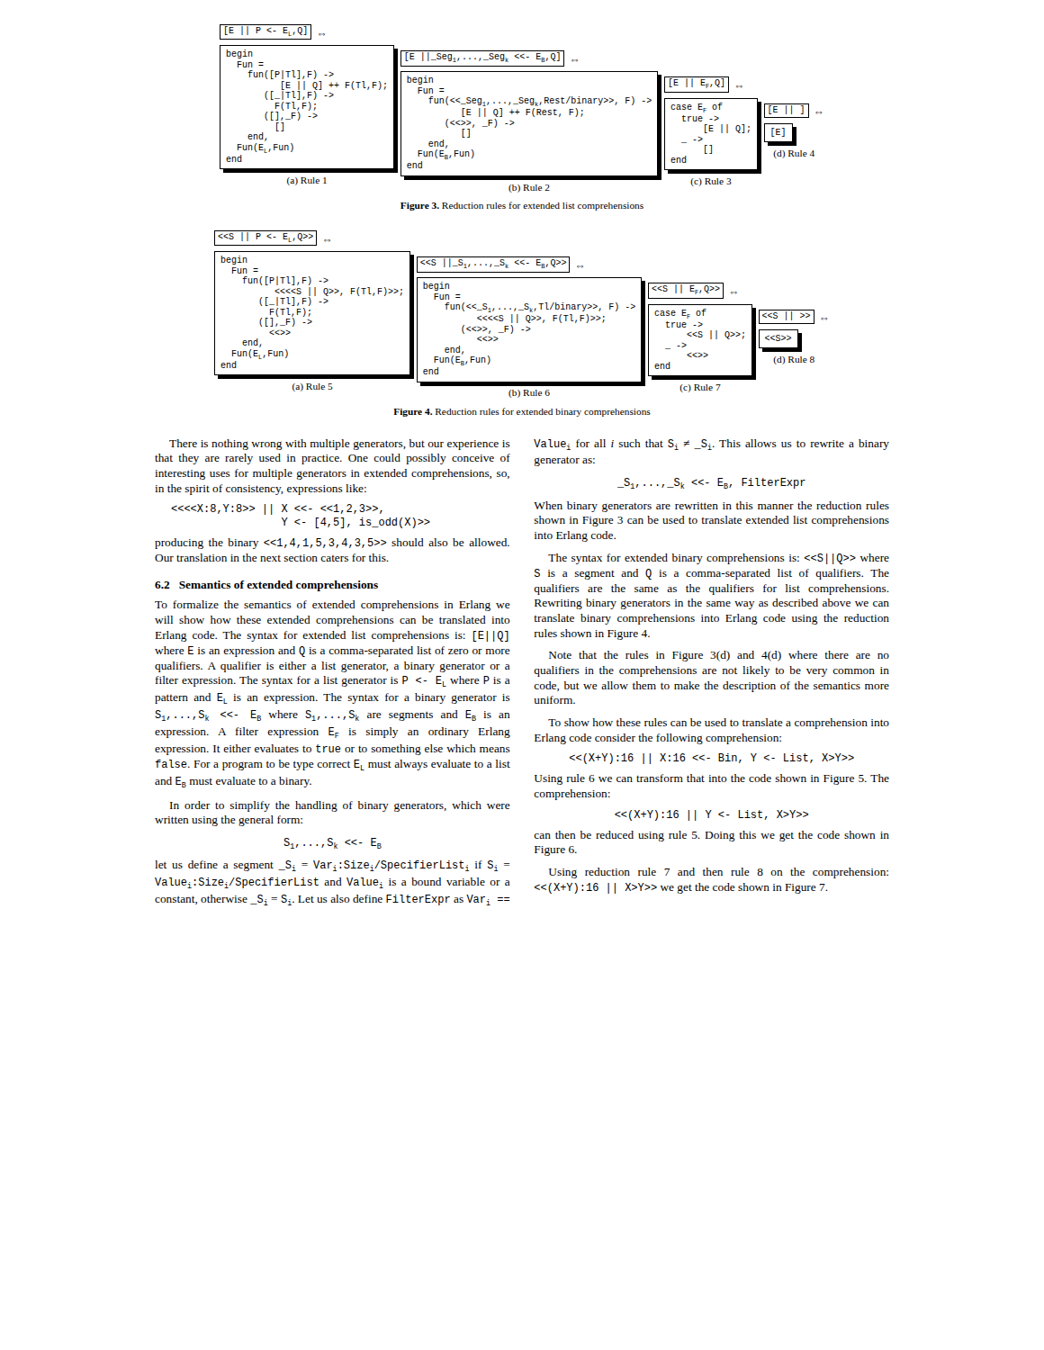[E || P <- EL,Q] ⇔
begin Fun = fun([P|Tl],F) -> [E || Q] ++ F(Tl,F); ([_|Tl],F) -> F(Tl,F); ([],_F) -> [] end, Fun(EL,Fun) end
(a) Rule 1
[E ||_Seg1,...,_Segk <<- EB,Q] ⇔
begin Fun = fun(<<_Seg1,...,_Segk,Rest/binary>>, F) -> [E || Q] ++ F(Rest, F); (<<>>, _F) -> [] end, Fun(EB,Fun) end
(b) Rule 2
[E || EF,Q] ⇔
case EF of true -> [E || Q]; _ -> [] end
(c) Rule 3
[E || ] ⇔
[E]
(d) Rule 4
Figure 3. Reduction rules for extended list comprehensions
<<S || P <- EL,Q>> ⇔
begin Fun = fun([P|Tl],F) -> <<<<S || Q>>, F(Tl,F)>>; ([_|Tl],F) -> F(Tl,F); ([],_F) -> <<>> end, Fun(EL,Fun) end
(a) Rule 5
<<S ||_S1,...,_Sk <<- EB,Q>> ⇔
begin Fun = fun(<<_S1,...,_Sk,Tl/binary>>, F) -> <<<<S || Q>>, F(Tl,F)>>; (<<>>, _F) -> <<>> end, Fun(EB,Fun) end
(b) Rule 6
<<S || EF,Q>> ⇔
case EF of true -> <<S || Q>>; _ -> <<>> end
(c) Rule 7
<<S || >> ⇔
<<S>>
(d) Rule 8
Figure 4. Reduction rules for extended binary comprehensions
There is nothing wrong with multiple generators, but our experience is that they are rarely used in practice. One could possibly conceive of interesting uses for multiple generators in extended comprehensions, so, in the spirit of consistency, expressions like:
<<<<X:8,Y:8>> || X <<- <<1,2,3>>, Y <- [4,5], is_odd(X)>>
producing the binary <<1,4,1,5,3,4,3,5>> should also be allowed. Our translation in the next section caters for this.
6.2 Semantics of extended comprehensions
To formalize the semantics of extended comprehensions in Erlang we will show how these extended comprehensions can be translated into Erlang code. The syntax for extended list comprehensions is: [E||Q] where E is an expression and Q is a comma-separated list of zero or more qualifiers. A qualifier is either a list generator, a binary generator or a filter expression. The syntax for a list generator is P <- EL where P is a pattern and EL is an expression. The syntax for a binary generator is S1,...,Sk <<- EB where S1,...,Sk are segments and EB is an expression. A filter expression EF is simply an ordinary Erlang expression. It either evaluates to true or to something else which means false. For a program to be type correct EL must always evaluate to a list and EB must evaluate to a binary.
In order to simplify the handling of binary generators, which were written using the general form:
S1,...,Sk <<- EB
let us define a segment _Si = Vari:Sizei/SpecifierListi if Si = Valuei:Sizei/SpecifierList and Valuei is a bound variable or a constant, otherwise _Si = Si. Let us also define FilterExpr as Vari == Valuei for all i such that Si ≠ _Si. This allows us to rewrite a binary generator as:
_S1,...,_Sk <<- EB, FilterExpr
When binary generators are rewritten in this manner the reduction rules shown in Figure 3 can be used to translate extended list comprehensions into Erlang code.
The syntax for extended binary comprehensions is: <<S||Q>> where S is a segment and Q is a comma-separated list of qualifiers. The qualifiers are the same as the qualifiers for list comprehensions. Rewriting binary generators in the same way as described above we can translate binary comprehensions into Erlang code using the reduction rules shown in Figure 4.
Note that the rules in Figure 3(d) and 4(d) where there are no qualifiers in the comprehensions are not likely to be very common in code, but we allow them to make the description of the semantics more uniform.
To show how these rules can be used to translate a comprehension into Erlang code consider the following comprehension:
<<(X+Y):16 || X:16 <<- Bin, Y <- List, X>Y>>
Using rule 6 we can transform that into the code shown in Figure 5. The comprehension:
<<(X+Y):16 || Y <- List, X>Y>>
can then be reduced using rule 5. Doing this we get the code shown in Figure 6.
Using reduction rule 7 and then rule 8 on the comprehension: <<(X+Y):16 || X>Y>> we get the code shown in Figure 7.